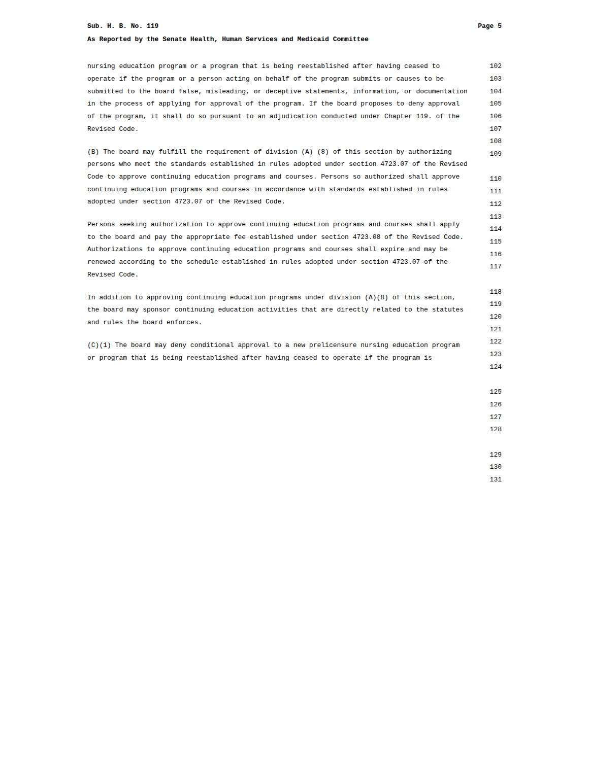Sub. H. B. No. 119 Page 5
As Reported by the Senate Health, Human Services and Medicaid Committee
nursing education program or a program that is being reestablished after having ceased to operate if the program or a person acting on behalf of the program submits or causes to be submitted to the board false, misleading, or deceptive statements, information, or documentation in the process of applying for approval of the program. If the board proposes to deny approval of the program, it shall do so pursuant to an adjudication conducted under Chapter 119. of the Revised Code.
(B) The board may fulfill the requirement of division (A) (8) of this section by authorizing persons who meet the standards established in rules adopted under section 4723.07 of the Revised Code to approve continuing education programs and courses. Persons so authorized shall approve continuing education programs and courses in accordance with standards established in rules adopted under section 4723.07 of the Revised Code.
Persons seeking authorization to approve continuing education programs and courses shall apply to the board and pay the appropriate fee established under section 4723.08 of the Revised Code. Authorizations to approve continuing education programs and courses shall expire and may be renewed according to the schedule established in rules adopted under section 4723.07 of the Revised Code.
In addition to approving continuing education programs under division (A)(8) of this section, the board may sponsor continuing education activities that are directly related to the statutes and rules the board enforces.
(C)(1) The board may deny conditional approval to a new prelicensure nursing education program or program that is being reestablished after having ceased to operate if the program is
102 103 104 105 106 107 108 109 110 111 112 113 114 115 116 117 118 119 120 121 122 123 124 125 126 127 128 129 130 131